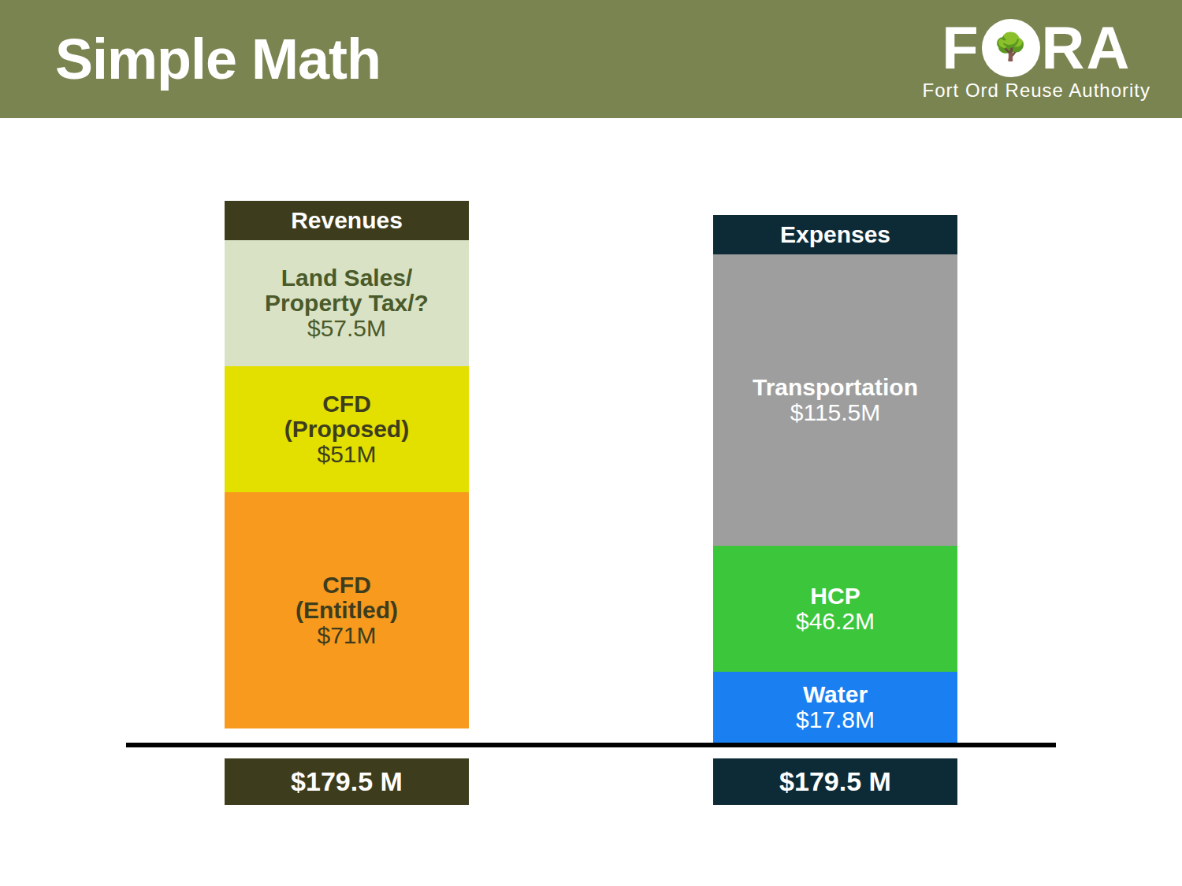Simple Math
F🌳RA
Fort Ord Reuse Authority
Revenues
Land Sales/
Property Tax/?
$57.5M
CFD
(Proposed)
$51M
CFD
(Entitled)
$71M
Expenses
Transportation
$115.5M
HCP
$46.2M
Water
$17.8M
$179.5 M
$179.5 M